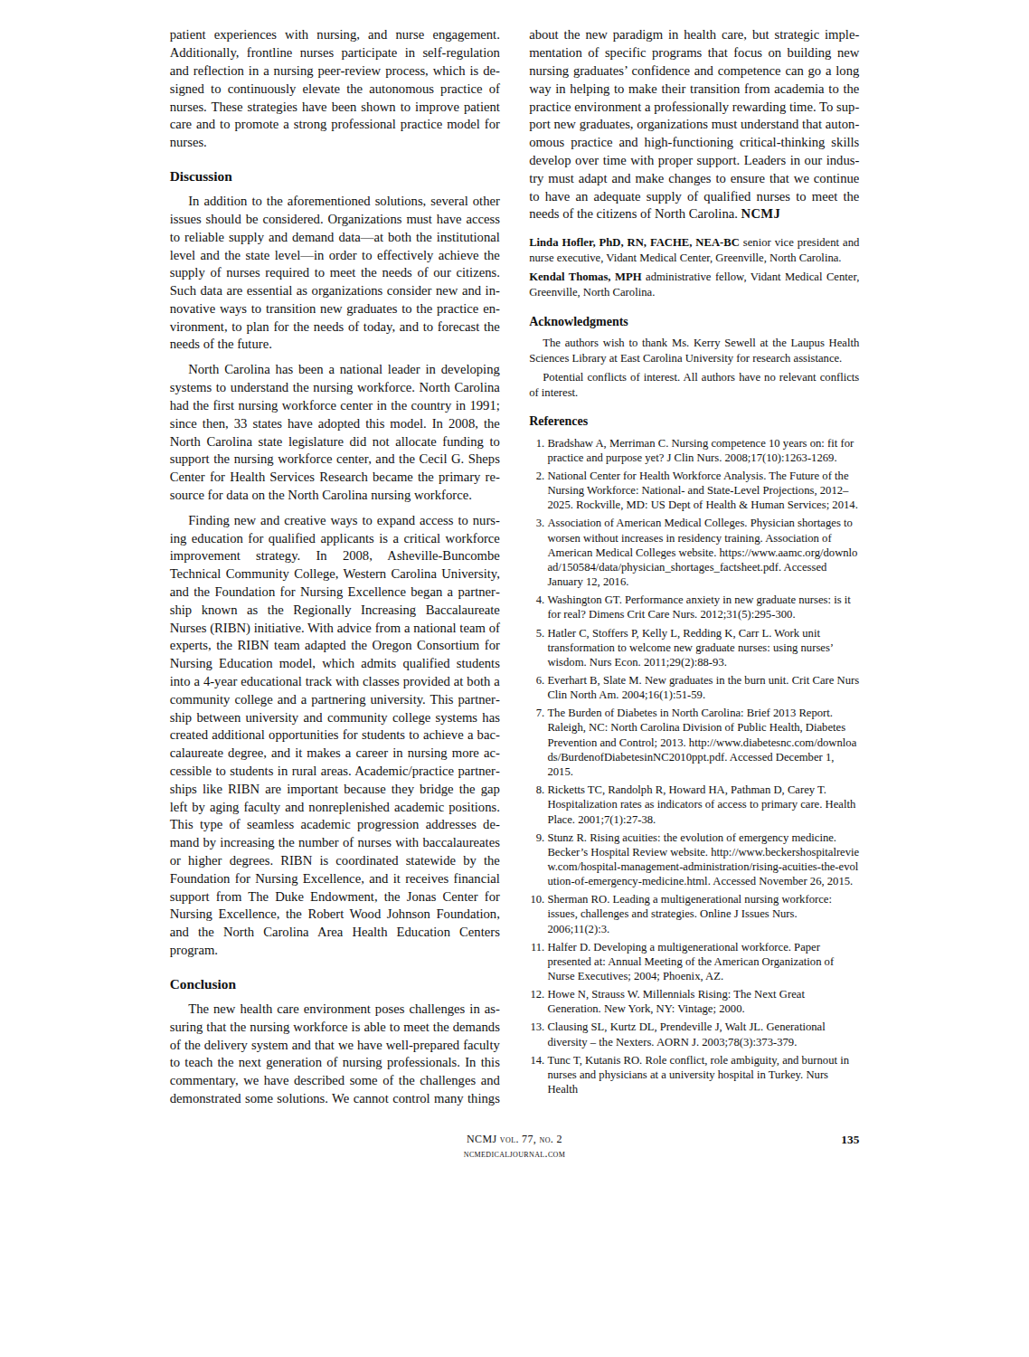patient experiences with nursing, and nurse engagement. Additionally, frontline nurses participate in self-regulation and reflection in a nursing peer-review process, which is designed to continuously elevate the autonomous practice of nurses. These strategies have been shown to improve patient care and to promote a strong professional practice model for nurses.
Discussion
In addition to the aforementioned solutions, several other issues should be considered. Organizations must have access to reliable supply and demand data—at both the institutional level and the state level—in order to effectively achieve the supply of nurses required to meet the needs of our citizens. Such data are essential as organizations consider new and innovative ways to transition new graduates to the practice environment, to plan for the needs of today, and to forecast the needs of the future.
North Carolina has been a national leader in developing systems to understand the nursing workforce. North Carolina had the first nursing workforce center in the country in 1991; since then, 33 states have adopted this model. In 2008, the North Carolina state legislature did not allocate funding to support the nursing workforce center, and the Cecil G. Sheps Center for Health Services Research became the primary resource for data on the North Carolina nursing workforce.
Finding new and creative ways to expand access to nursing education for qualified applicants is a critical workforce improvement strategy. In 2008, Asheville-Buncombe Technical Community College, Western Carolina University, and the Foundation for Nursing Excellence began a partnership known as the Regionally Increasing Baccalaureate Nurses (RIBN) initiative. With advice from a national team of experts, the RIBN team adapted the Oregon Consortium for Nursing Education model, which admits qualified students into a 4-year educational track with classes provided at both a community college and a partnering university. This partnership between university and community college systems has created additional opportunities for students to achieve a baccalaureate degree, and it makes a career in nursing more accessible to students in rural areas. Academic/practice partnerships like RIBN are important because they bridge the gap left by aging faculty and nonreplenished academic positions. This type of seamless academic progression addresses demand by increasing the number of nurses with baccalaureates or higher degrees. RIBN is coordinated statewide by the Foundation for Nursing Excellence, and it receives financial support from The Duke Endowment, the Jonas Center for Nursing Excellence, the Robert Wood Johnson Foundation, and the North Carolina Area Health Education Centers program.
Conclusion
The new health care environment poses challenges in assuring that the nursing workforce is able to meet the demands of the delivery system and that we have well-prepared faculty to teach the next generation of nursing professionals. In this commentary, we have described some of the challenges and demonstrated some solutions. We cannot control many things about the new paradigm in health care, but strategic implementation of specific programs that focus on building new nursing graduates’ confidence and competence can go a long way in helping to make their transition from academia to the practice environment a professionally rewarding time. To support new graduates, organizations must understand that autonomous practice and high-functioning critical-thinking skills develop over time with proper support. Leaders in our industry must adapt and make changes to ensure that we continue to have an adequate supply of qualified nurses to meet the needs of the citizens of North Carolina. NCMJ
Linda Hofler, PhD, RN, FACHE, NEA-BC senior vice president and nurse executive, Vidant Medical Center, Greenville, North Carolina.
Kendal Thomas, MPH administrative fellow, Vidant Medical Center, Greenville, North Carolina.
Acknowledgments
The authors wish to thank Ms. Kerry Sewell at the Laupus Health Sciences Library at East Carolina University for research assistance.
Potential conflicts of interest. All authors have no relevant conflicts of interest.
References
Bradshaw A, Merriman C. Nursing competence 10 years on: fit for practice and purpose yet? J Clin Nurs. 2008;17(10):1263-1269.
National Center for Health Workforce Analysis. The Future of the Nursing Workforce: National- and State-Level Projections, 2012–2025. Rockville, MD: US Dept of Health & Human Services; 2014.
Association of American Medical Colleges. Physician shortages to worsen without increases in residency training. Association of American Medical Colleges website. https://www.aamc.org/download/150584/data/physician_shortages_factsheet.pdf. Accessed January 12, 2016.
Washington GT. Performance anxiety in new graduate nurses: is it for real? Dimens Crit Care Nurs. 2012;31(5):295-300.
Hatler C, Stoffers P, Kelly L, Redding K, Carr L. Work unit transformation to welcome new graduate nurses: using nurses’ wisdom. Nurs Econ. 2011;29(2):88-93.
Everhart B, Slate M. New graduates in the burn unit. Crit Care Nurs Clin North Am. 2004;16(1):51-59.
The Burden of Diabetes in North Carolina: Brief 2013 Report. Raleigh, NC: North Carolina Division of Public Health, Diabetes Prevention and Control; 2013. http://www.diabetesnc.com/downloads/BurdenofDiabetesinNC2010ppt.pdf. Accessed December 1, 2015.
Ricketts TC, Randolph R, Howard HA, Pathman D, Carey T. Hospitalization rates as indicators of access to primary care. Health Place. 2001;7(1):27-38.
Stunz R. Rising acuities: the evolution of emergency medicine. Becker’s Hospital Review website. http://www.beckershospitalreview.com/hospital-management-administration/rising-acuities-the-evolution-of-emergency-medicine.html. Accessed November 26, 2015.
Sherman RO. Leading a multigenerational nursing workforce: issues, challenges and strategies. Online J Issues Nurs. 2006;11(2):3.
Halfer D. Developing a multigenerational workforce. Paper presented at: Annual Meeting of the American Organization of Nurse Executives; 2004; Phoenix, AZ.
Howe N, Strauss W. Millennials Rising: The Next Great Generation. New York, NY: Vintage; 2000.
Clausing SL, Kurtz DL, Prendeville J, Walt JL. Generational diversity – the Nexters. AORN J. 2003;78(3):373-379.
Tunc T, Kutanis RO. Role conflict, role ambiguity, and burnout in nurses and physicians at a university hospital in Turkey. Nurs Health
135
NCMJ vol. 77, no. 2
ncmedicaljournal.com